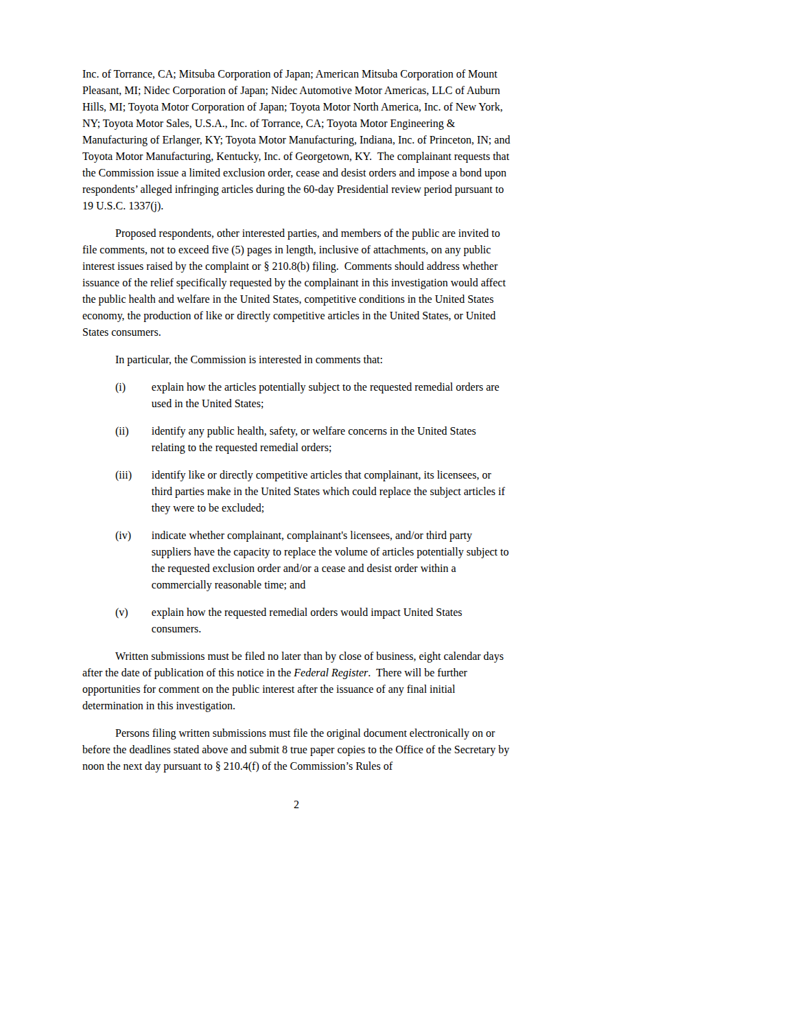Inc. of Torrance, CA; Mitsuba Corporation of Japan; American Mitsuba Corporation of Mount Pleasant, MI; Nidec Corporation of Japan; Nidec Automotive Motor Americas, LLC of Auburn Hills, MI; Toyota Motor Corporation of Japan; Toyota Motor North America, Inc. of New York, NY; Toyota Motor Sales, U.S.A., Inc. of Torrance, CA; Toyota Motor Engineering & Manufacturing of Erlanger, KY; Toyota Motor Manufacturing, Indiana, Inc. of Princeton, IN; and Toyota Motor Manufacturing, Kentucky, Inc. of Georgetown, KY. The complainant requests that the Commission issue a limited exclusion order, cease and desist orders and impose a bond upon respondents’ alleged infringing articles during the 60-day Presidential review period pursuant to 19 U.S.C. 1337(j).
Proposed respondents, other interested parties, and members of the public are invited to file comments, not to exceed five (5) pages in length, inclusive of attachments, on any public interest issues raised by the complaint or § 210.8(b) filing. Comments should address whether issuance of the relief specifically requested by the complainant in this investigation would affect the public health and welfare in the United States, competitive conditions in the United States economy, the production of like or directly competitive articles in the United States, or United States consumers.
In particular, the Commission is interested in comments that:
(i)
explain how the articles potentially subject to the requested remedial orders are used in the United States;
(ii)
identify any public health, safety, or welfare concerns in the United States relating to the requested remedial orders;
(iii)
identify like or directly competitive articles that complainant, its licensees, or third parties make in the United States which could replace the subject articles if they were to be excluded;
(iv)
indicate whether complainant, complainant's licensees, and/or third party suppliers have the capacity to replace the volume of articles potentially subject to the requested exclusion order and/or a cease and desist order within a commercially reasonable time; and
(v)
explain how the requested remedial orders would impact United States consumers.
Written submissions must be filed no later than by close of business, eight calendar days after the date of publication of this notice in the Federal Register. There will be further opportunities for comment on the public interest after the issuance of any final initial determination in this investigation.
Persons filing written submissions must file the original document electronically on or before the deadlines stated above and submit 8 true paper copies to the Office of the Secretary by noon the next day pursuant to § 210.4(f) of the Commission’s Rules of
2